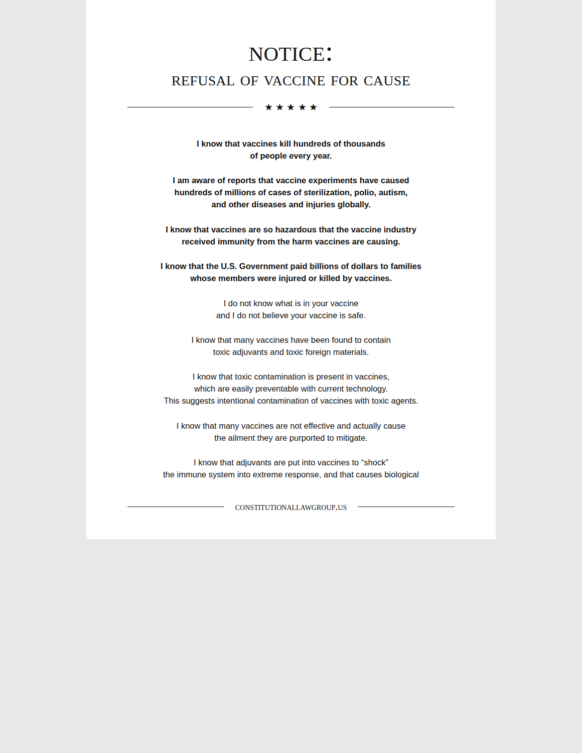Notice: Refusal of Vaccine for Cause
★★★★★
I know that vaccines kill hundreds of thousands
of people every year.
I am aware of reports that vaccine experiments have caused
hundreds of millions of cases of sterilization, polio, autism,
and other diseases and injuries globally.
I know that vaccines are so hazardous that the vaccine industry
received immunity from the harm vaccines are causing.
I know that the U.S. Government paid billions of dollars to families
whose members were injured or killed by vaccines.
I do not know what is in your vaccine
and I do not believe your vaccine is safe.
I know that many vaccines have been found to contain
toxic adjuvants and toxic foreign materials.
I know that toxic contamination is present in vaccines,
which are easily preventable with current technology.
This suggests intentional contamination of vaccines with toxic agents.
I know that many vaccines are not effective and actually cause
the ailment they are purported to mitigate.
I know that adjuvants are put into vaccines to “shock”
the immune system into extreme response, and that causes biological
ConstitutionalLawGroup.us